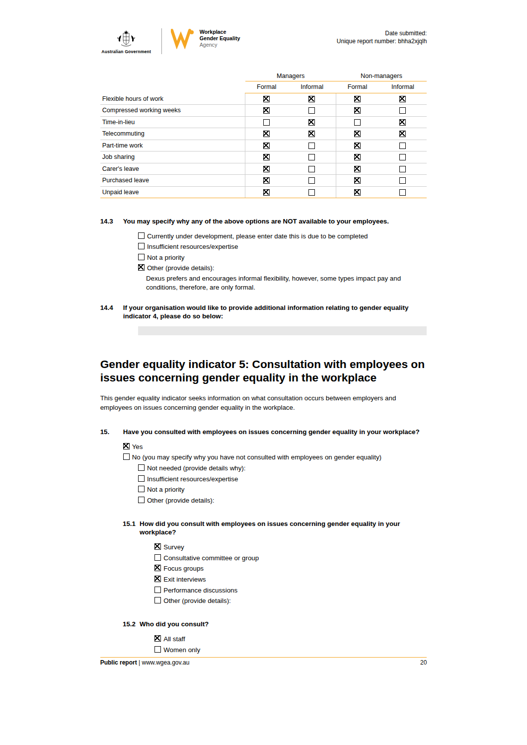Australian Government
Workplace
Gender Equality
Agency
Date submitted:
Unique report number: bhha2xjqlh
| | Managers | Non-managers |
| | Formal | Informal | Formal | Informal |
| Flexible hours of work | | | | |
| Compressed working weeks | | | | |
| Time-in-lieu | | | | |
| Telecommuting | | | | |
| Part-time work | | | | |
| Job sharing | | | | |
| Carer's leave | | | | |
| Purchased leave | | | | |
| Unpaid leave | | | | |
14.3
You may specify why any of the above options are NOT available to your employees.
Currently under development, please enter date this is due to be completed
Insufficient resources/expertise
Not a priority
Other (provide details):
Dexus prefers and encourages informal flexibility, however, some types impact pay and conditions, therefore, are only formal.
14.4
If your organisation would like to provide additional information relating to gender equality indicator 4, please do so below:
Gender equality indicator 5: Consultation with employees on issues concerning gender equality in the workplace
This gender equality indicator seeks information on what consultation occurs between employers and employees on issues concerning gender equality in the workplace.
15.
Have you consulted with employees on issues concerning gender equality in your workplace?
Yes
No (you may specify why you have not consulted with employees on gender equality)
Not needed (provide details why):
Insufficient resources/expertise
Not a priority
Other (provide details):
15.1
How did you consult with employees on issues concerning gender equality in your workplace?
Survey
Consultative committee or group
Focus groups
Exit interviews
Performance discussions
Other (provide details):
15.2
Who did you consult?
All staff
Women only
Public report | www.wgea.gov.au
20